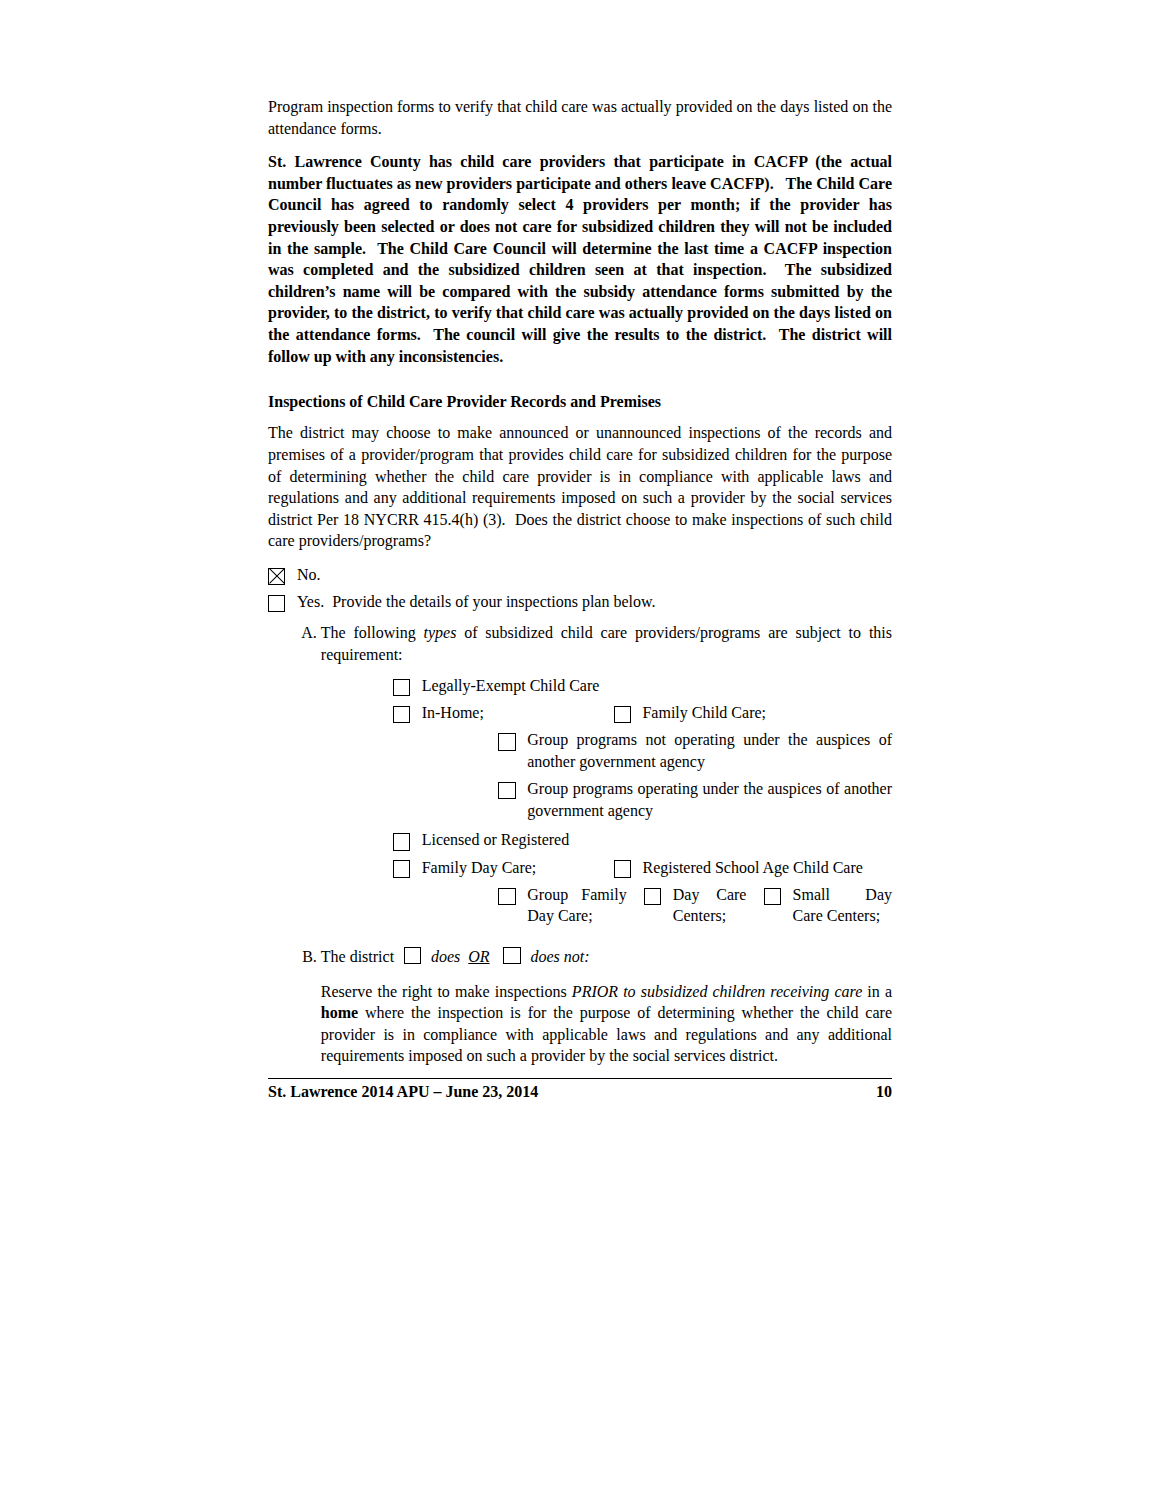Program inspection forms to verify that child care was actually provided on the days listed on the attendance forms.
St. Lawrence County has child care providers that participate in CACFP (the actual number fluctuates as new providers participate and others leave CACFP). The Child Care Council has agreed to randomly select 4 providers per month; if the provider has previously been selected or does not care for subsidized children they will not be included in the sample. The Child Care Council will determine the last time a CACFP inspection was completed and the subsidized children seen at that inspection. The subsidized children’s name will be compared with the subsidy attendance forms submitted by the provider, to the district, to verify that child care was actually provided on the days listed on the attendance forms. The council will give the results to the district. The district will follow up with any inconsistencies.
Inspections of Child Care Provider Records and Premises
The district may choose to make announced or unannounced inspections of the records and premises of a provider/program that provides child care for subsidized children for the purpose of determining whether the child care provider is in compliance with applicable laws and regulations and any additional requirements imposed on such a provider by the social services district Per 18 NYCRR 415.4(h) (3). Does the district choose to make inspections of such child care providers/programs?
No.
Yes. Provide the details of your inspections plan below.
The following types of subsidized child care providers/programs are subject to this requirement:
Legally-Exempt Child Care
In-Home;
Family Child Care;
Group programs not operating under the auspices of another government agency
Group programs operating under the auspices of another government agency
Licensed or Registered
Family Day Care;
Registered School Age Child Care
Group Family Day Care; Day Care Centers; Small Day Care Centers;
The district does OR does not:
Reserve the right to make inspections PRIOR to subsidized children receiving care in a home where the inspection is for the purpose of determining whether the child care provider is in compliance with applicable laws and regulations and any additional requirements imposed on such a provider by the social services district.
St. Lawrence 2014 APU – June 23, 2014 10